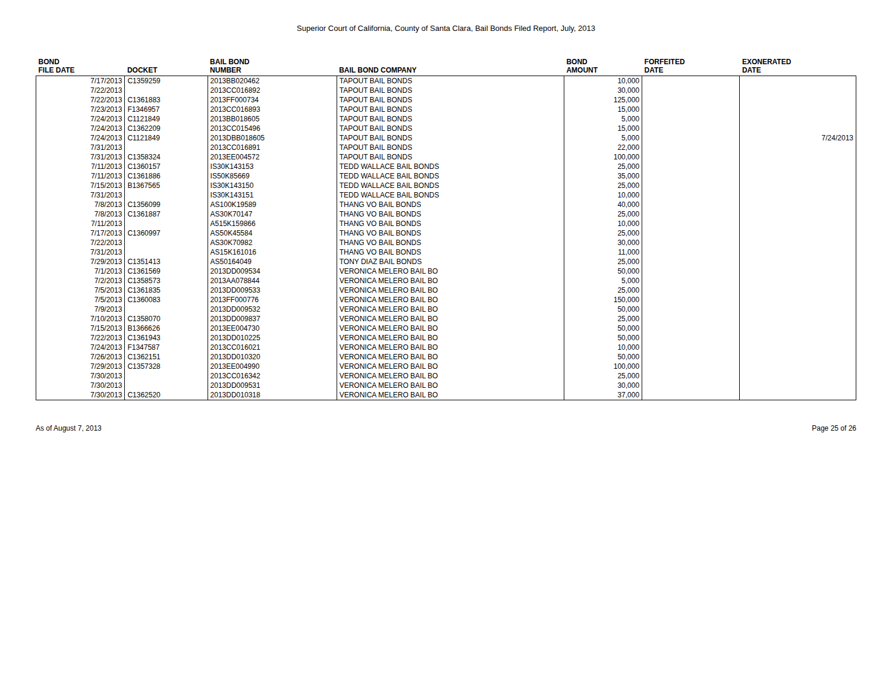Superior Court of California, County of Santa Clara, Bail Bonds Filed Report, July, 2013
| BOND FILE DATE | DOCKET | BAIL BOND NUMBER | BAIL BOND COMPANY | BOND AMOUNT | FORFEITED DATE | EXONERATED DATE |
| --- | --- | --- | --- | --- | --- | --- |
| 7/17/2013 | C1359259 | 2013BB020462 | TAPOUT BAIL BONDS | 10,000 | | |
| 7/22/2013 | | 2013CC016892 | TAPOUT BAIL BONDS | 30,000 | | |
| 7/22/2013 | C1361883 | 2013FF000734 | TAPOUT BAIL BONDS | 125,000 | | |
| 7/23/2013 | F1346957 | 2013CC016893 | TAPOUT BAIL BONDS | 15,000 | | |
| 7/24/2013 | C1121849 | 2013BB018605 | TAPOUT BAIL BONDS | 5,000 | | |
| 7/24/2013 | C1362209 | 2013CC015496 | TAPOUT BAIL BONDS | 15,000 | | |
| 7/24/2013 | C1121849 | 2013DBB018605 | TAPOUT BAIL BONDS | 5,000 | | 7/24/2013 |
| 7/31/2013 | | 2013CC016891 | TAPOUT BAIL BONDS | 22,000 | | |
| 7/31/2013 | C1358324 | 2013EE004572 | TAPOUT BAIL BONDS | 100,000 | | |
| 7/11/2013 | C1360157 | IS30K143153 | TEDD WALLACE BAIL BONDS | 25,000 | | |
| 7/11/2013 | C1361886 | IS50K85669 | TEDD WALLACE BAIL BONDS | 35,000 | | |
| 7/15/2013 | B1367565 | IS30K143150 | TEDD WALLACE BAIL BONDS | 25,000 | | |
| 7/31/2013 | | IS30K143151 | TEDD WALLACE BAIL BONDS | 10,000 | | |
| 7/8/2013 | C1356099 | AS100K19589 | THANG VO BAIL BONDS | 40,000 | | |
| 7/8/2013 | C1361887 | AS30K70147 | THANG VO BAIL BONDS | 25,000 | | |
| 7/11/2013 | | A515K159866 | THANG VO BAIL BONDS | 10,000 | | |
| 7/17/2013 | C1360997 | AS50K45584 | THANG VO BAIL BONDS | 25,000 | | |
| 7/22/2013 | | AS30K70982 | THANG VO BAIL BONDS | 30,000 | | |
| 7/31/2013 | | AS15K161016 | THANG VO BAIL BONDS | 11,000 | | |
| 7/29/2013 | C1351413 | AS50164049 | TONY DIAZ BAIL BONDS | 25,000 | | |
| 7/1/2013 | C1361569 | 2013DD009534 | VERONICA MELERO BAIL BO | 50,000 | | |
| 7/2/2013 | C1358573 | 2013AA078844 | VERONICA MELERO BAIL BO | 5,000 | | |
| 7/5/2013 | C1361835 | 2013DD009533 | VERONICA MELERO BAIL BO | 25,000 | | |
| 7/5/2013 | C1360083 | 2013FF000776 | VERONICA MELERO BAIL BO | 150,000 | | |
| 7/9/2013 | | 2013DD009532 | VERONICA MELERO BAIL BO | 50,000 | | |
| 7/10/2013 | C1358070 | 2013DD009837 | VERONICA MELERO BAIL BO | 25,000 | | |
| 7/15/2013 | B1366626 | 2013EE004730 | VERONICA MELERO BAIL BO | 50,000 | | |
| 7/22/2013 | C1361943 | 2013DD010225 | VERONICA MELERO BAIL BO | 50,000 | | |
| 7/24/2013 | F1347587 | 2013CC016021 | VERONICA MELERO BAIL BO | 10,000 | | |
| 7/26/2013 | C1362151 | 2013DD010320 | VERONICA MELERO BAIL BO | 50,000 | | |
| 7/29/2013 | C1357328 | 2013EE004990 | VERONICA MELERO BAIL BO | 100,000 | | |
| 7/30/2013 | | 2013CC016342 | VERONICA MELERO BAIL BO | 25,000 | | |
| 7/30/2013 | | 2013DD009531 | VERONICA MELERO BAIL BO | 30,000 | | |
| 7/30/2013 | C1362520 | 2013DD010318 | VERONICA MELERO BAIL BO | 37,000 | | |
As of August 7, 2013 Page 25 of 26